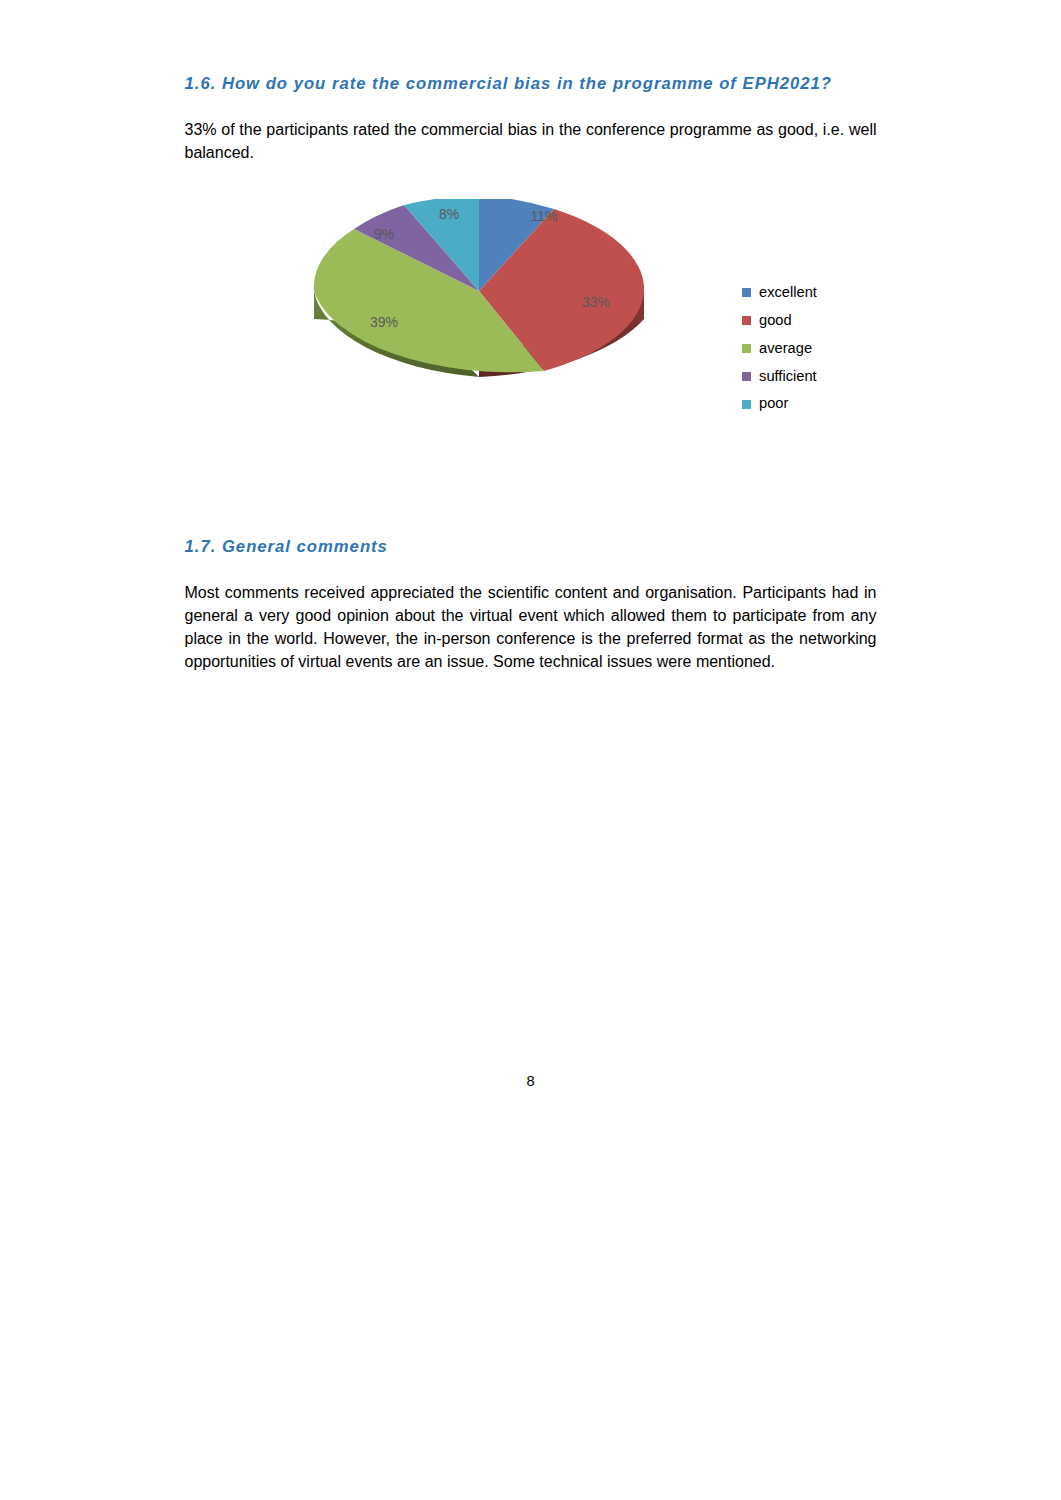1.6. How do you rate the commercial bias in the programme of EPH2021?
33% of the participants rated the commercial bias in the conference programme as good, i.e. well balanced.
11% 33% 39% 9% 8%
excellent
good
average
sufficient
poor
1.7. General comments
Most comments received appreciated the scientific content and organisation. Participants had in general a very good opinion about the virtual event which allowed them to participate from any place in the world. However, the in-person conference is the preferred format as the networking opportunities of virtual events are an issue. Some technical issues were mentioned.
8